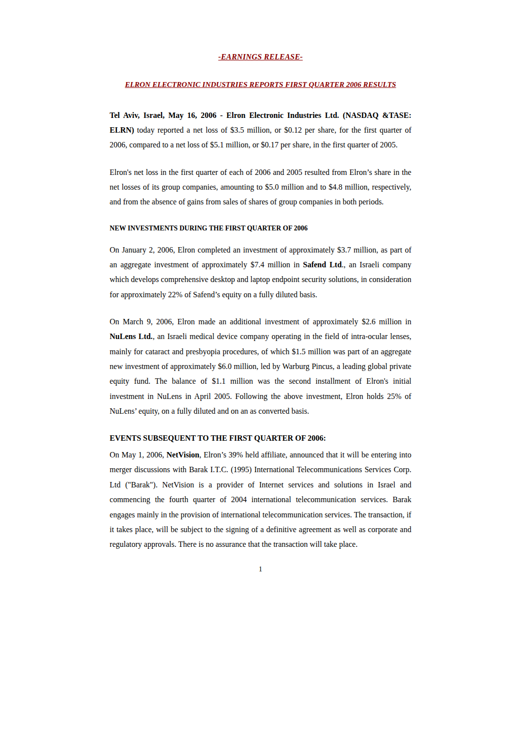-EARNINGS RELEASE-
ELRON ELECTRONIC INDUSTRIES REPORTS FIRST QUARTER 2006 RESULTS
Tel Aviv, Israel, May 16, 2006 - Elron Electronic Industries Ltd. (NASDAQ &TASE: ELRN) today reported a net loss of $3.5 million, or $0.12 per share, for the first quarter of 2006, compared to a net loss of $5.1 million, or $0.17 per share, in the first quarter of 2005.
Elron's net loss in the first quarter of each of 2006 and 2005 resulted from Elron’s share in the net losses of its group companies, amounting to $5.0 million and to $4.8 million, respectively, and from the absence of gains from sales of shares of group companies in both periods.
NEW INVESTMENTS DURING THE FIRST QUARTER OF 2006
On January 2, 2006, Elron completed an investment of approximately $3.7 million, as part of an aggregate investment of approximately $7.4 million in Safend Ltd., an Israeli company which develops comprehensive desktop and laptop endpoint security solutions, in consideration for approximately 22% of Safend’s equity on a fully diluted basis.
On March 9, 2006, Elron made an additional investment of approximately $2.6 million in NuLens Ltd., an Israeli medical device company operating in the field of intra-ocular lenses, mainly for cataract and presbyopia procedures, of which $1.5 million was part of an aggregate new investment of approximately $6.0 million, led by Warburg Pincus, a leading global private equity fund. The balance of $1.1 million was the second installment of Elron's initial investment in NuLens in April 2005. Following the above investment, Elron holds 25% of NuLens’ equity, on a fully diluted and on an as converted basis.
EVENTS SUBSEQUENT TO THE FIRST QUARTER OF 2006:
On May 1, 2006, NetVision, Elron’s 39% held affiliate, announced that it will be entering into merger discussions with Barak I.T.C. (1995) International Telecommunications Services Corp. Ltd ("Barak"). NetVision is a provider of Internet services and solutions in Israel and commencing the fourth quarter of 2004 international telecommunication services. Barak engages mainly in the provision of international telecommunication services. The transaction, if it takes place, will be subject to the signing of a definitive agreement as well as corporate and regulatory approvals. There is no assurance that the transaction will take place.
1